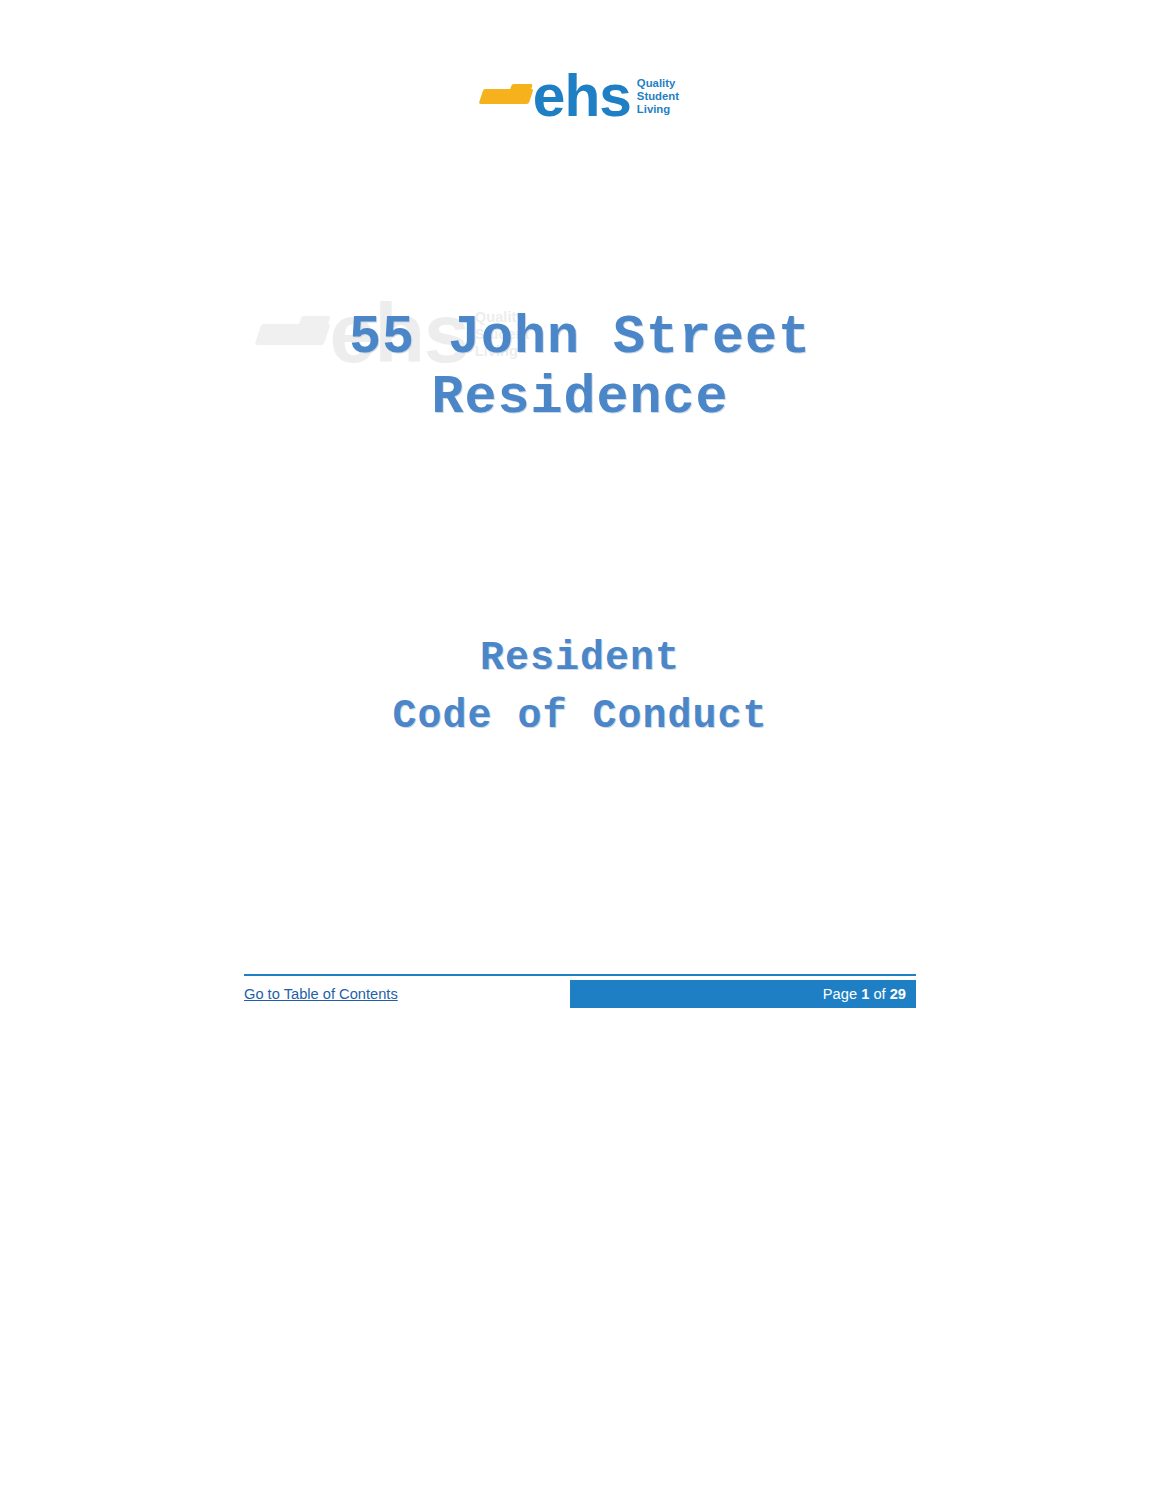ehs Quality
Student
Living
ehs Quality
Student
Living
55 John Street Residence
Resident
Code of Conduct
Go to Table of Contents
Page 1 of 29